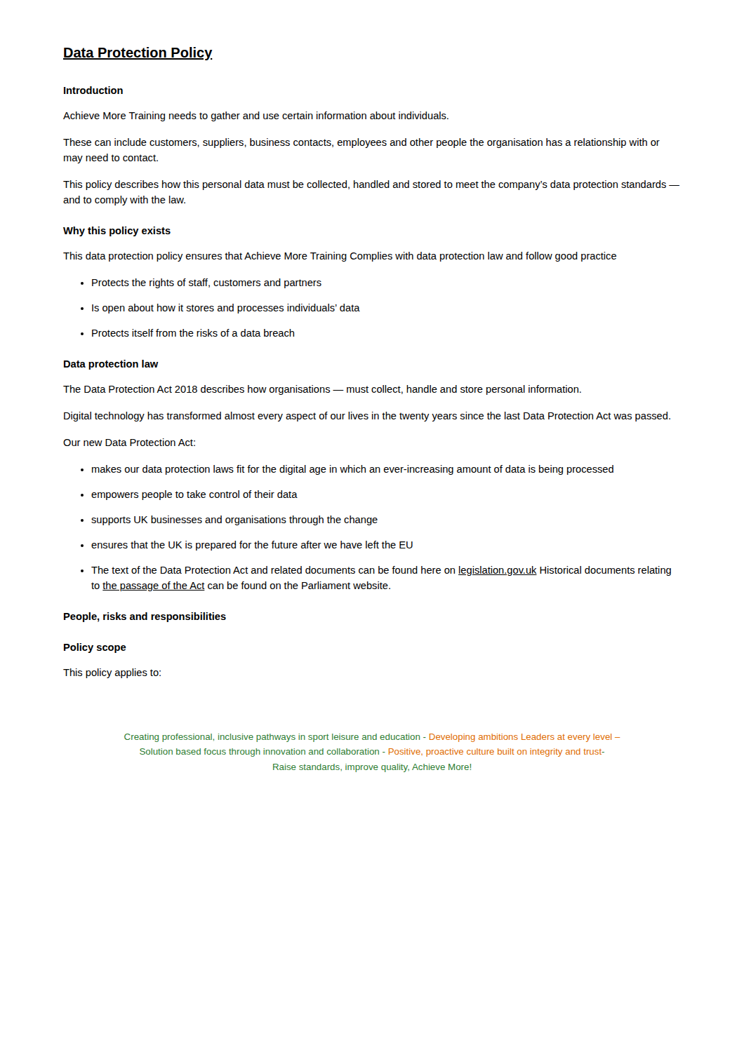Data Protection Policy
Introduction
Achieve More Training needs to gather and use certain information about individuals.
These can include customers, suppliers, business contacts, employees and other people the organisation has a relationship with or may need to contact.
This policy describes how this personal data must be collected, handled and stored to meet the company’s data protection standards — and to comply with the law.
Why this policy exists
This data protection policy ensures that Achieve More Training Complies with data protection law and follow good practice
Protects the rights of staff, customers and partners
Is open about how it stores and processes individuals’ data
Protects itself from the risks of a data breach
Data protection law
The Data Protection Act 2018 describes how organisations — must collect, handle and store personal information.
Digital technology has transformed almost every aspect of our lives in the twenty years since the last Data Protection Act was passed.
Our new Data Protection Act:
makes our data protection laws fit for the digital age in which an ever-increasing amount of data is being processed
empowers people to take control of their data
supports UK businesses and organisations through the change
ensures that the UK is prepared for the future after we have left the EU
The text of the Data Protection Act and related documents can be found here on legislation.gov.uk Historical documents relating to the passage of the Act can be found on the Parliament website.
People, risks and responsibilities
Policy scope
This policy applies to:
Creating professional, inclusive pathways in sport leisure and education - Developing ambitions Leaders at every level –
Solution based focus through innovation and collaboration - Positive, proactive culture built on integrity and trust-
Raise standards, improve quality, Achieve More!